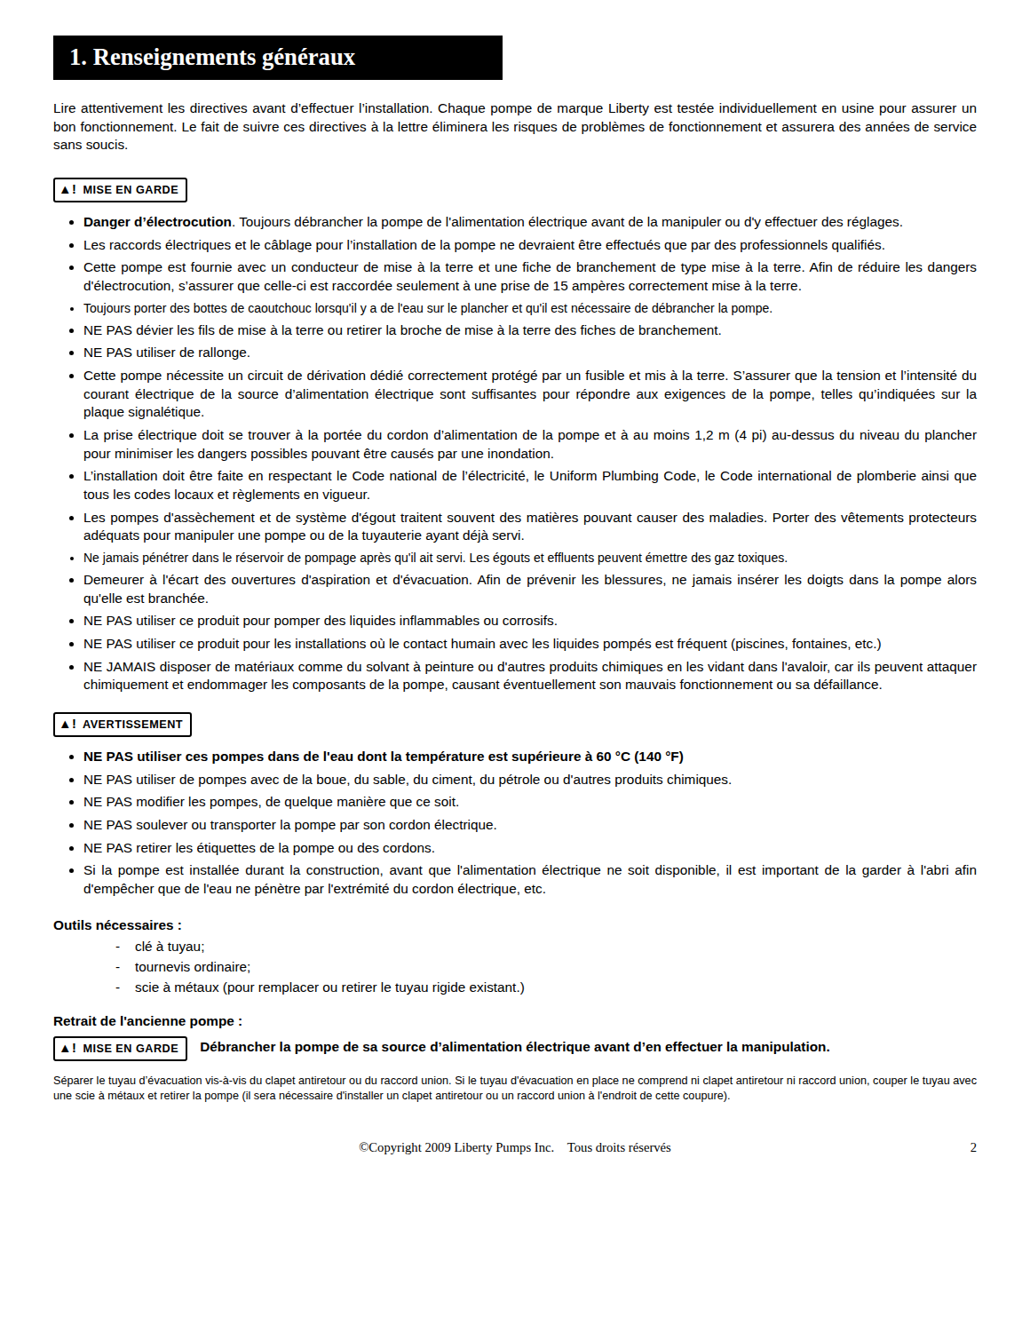1. Renseignements généraux
Lire attentivement les directives avant d’effectuer l’installation. Chaque pompe de marque Liberty est testée individuellement en usine pour assurer un bon fonctionnement. Le fait de suivre ces directives à la lettre éliminera les risques de problèmes de fonctionnement et assurera des années de service sans soucis.
▲! MISE EN GARDE
Danger d’électrocution. Toujours débrancher la pompe de l'alimentation électrique avant de la manipuler ou d'y effectuer des réglages.
Les raccords électriques et le câblage pour l’installation de la pompe ne devraient être effectués que par des professionnels qualifiés.
Cette pompe est fournie avec un conducteur de mise à la terre et une fiche de branchement de type mise à la terre. Afin de réduire les dangers d'électrocution, s’assurer que celle-ci est raccordée seulement à une prise de 15 ampères correctement mise à la terre.
Toujours porter des bottes de caoutchouc lorsqu'il y a de l'eau sur le plancher et qu'il est nécessaire de débrancher la pompe.
NE PAS dévier les fils de mise à la terre ou retirer la broche de mise à la terre des fiches de branchement.
NE PAS utiliser de rallonge.
Cette pompe nécessite un circuit de dérivation dédié correctement protégé par un fusible et mis à la terre. S’assurer que la tension et l’intensité du courant électrique de la source d’alimentation électrique sont suffisantes pour répondre aux exigences de la pompe, telles qu’indiquées sur la plaque signalétique.
La prise électrique doit se trouver à la portée du cordon d’alimentation de la pompe et à au moins 1,2 m (4 pi) au-dessus du niveau du plancher pour minimiser les dangers possibles pouvant être causés par une inondation.
L’installation doit être faite en respectant le Code national de l’électricité, le Uniform Plumbing Code, le Code international de plomberie ainsi que tous les codes locaux et règlements en vigueur.
Les pompes d'assèchement et de système d'égout traitent souvent des matières pouvant causer des maladies. Porter des vêtements protecteurs adéquats pour manipuler une pompe ou de la tuyauterie ayant déjà servi.
Ne jamais pénétrer dans le réservoir de pompage après qu'il ait servi. Les égouts et effluents peuvent émettre des gaz toxiques.
Demeurer à l'écart des ouvertures d'aspiration et d'évacuation. Afin de prévenir les blessures, ne jamais insérer les doigts dans la pompe alors qu'elle est branchée.
NE PAS utiliser ce produit pour pomper des liquides inflammables ou corrosifs.
NE PAS utiliser ce produit pour les installations où le contact humain avec les liquides pompés est fréquent (piscines, fontaines, etc.)
NE JAMAIS disposer de matériaux comme du solvant à peinture ou d'autres produits chimiques en les vidant dans l'avaloir, car ils peuvent attaquer chimiquement et endommager les composants de la pompe, causant éventuellement son mauvais fonctionnement ou sa défaillance.
▲! AVERTISSEMENT
NE PAS utiliser ces pompes dans de l'eau dont la température est supérieure à 60 °C (140 °F)
NE PAS utiliser de pompes avec de la boue, du sable, du ciment, du pétrole ou d'autres produits chimiques.
NE PAS modifier les pompes, de quelque manière que ce soit.
NE PAS soulever ou transporter la pompe par son cordon électrique.
NE PAS retirer les étiquettes de la pompe ou des cordons.
Si la pompe est installée durant la construction, avant que l'alimentation électrique ne soit disponible, il est important de la garder à l'abri afin d'empêcher que de l'eau ne pénètre par l'extrémité du cordon électrique, etc.
Outils nécessaires :
clé à tuyau;
tournevis ordinaire;
scie à métaux (pour remplacer ou retirer le tuyau rigide existant.)
Retrait de l'ancienne pompe :
▲! MISE EN GARDE
Débrancher la pompe de sa source d’alimentation électrique avant d’en effectuer la manipulation.
Séparer le tuyau d’évacuation vis-à-vis du clapet antiretour ou du raccord union. Si le tuyau d'évacuation en place ne comprend ni clapet antiretour ni raccord union, couper le tuyau avec une scie à métaux et retirer la pompe (il sera nécessaire d'installer un clapet antiretour ou un raccord union à l'endroit de cette coupure).
©Copyright 2009 Liberty Pumps Inc. Tous droits réservés 2